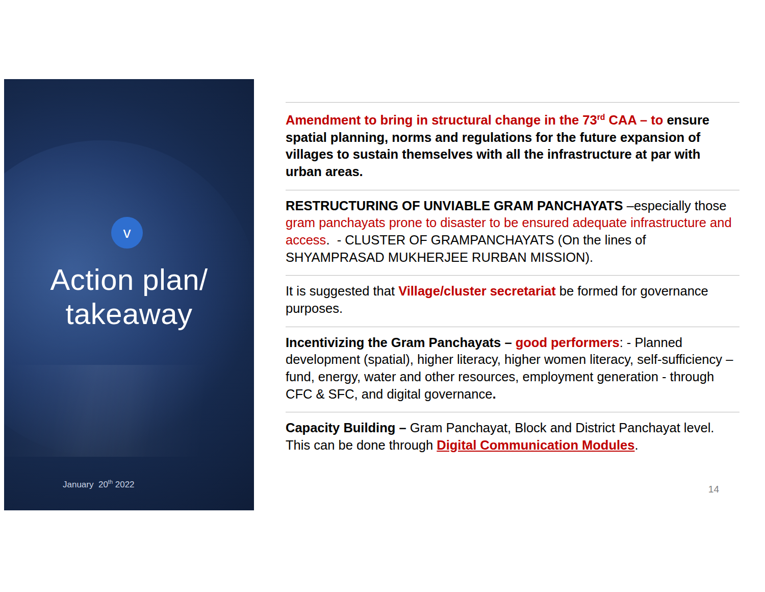v
Action plan/
takeaway
January 20th 2022
Amendment to bring in structural change in the 73rd CAA – to ensure spatial planning, norms and regulations for the future expansion of villages to sustain themselves with all the infrastructure at par with urban areas.
RESTRUCTURING OF UNVIABLE GRAM PANCHAYATS –especially those gram panchayats prone to disaster to be ensured adequate infrastructure and access. - CLUSTER OF GRAMPANCHAYATS (On the lines of SHYAMPRASAD MUKHERJEE RURBAN MISSION).
It is suggested that Village/cluster secretariat be formed for governance purposes.
Incentivizing the Gram Panchayats – good performers: - Planned development (spatial), higher literacy, higher women literacy, self-sufficiency – fund, energy, water and other resources, employment generation - through CFC & SFC, and digital governance.
Capacity Building – Gram Panchayat, Block and District Panchayat level. This can be done through Digital Communication Modules.
14